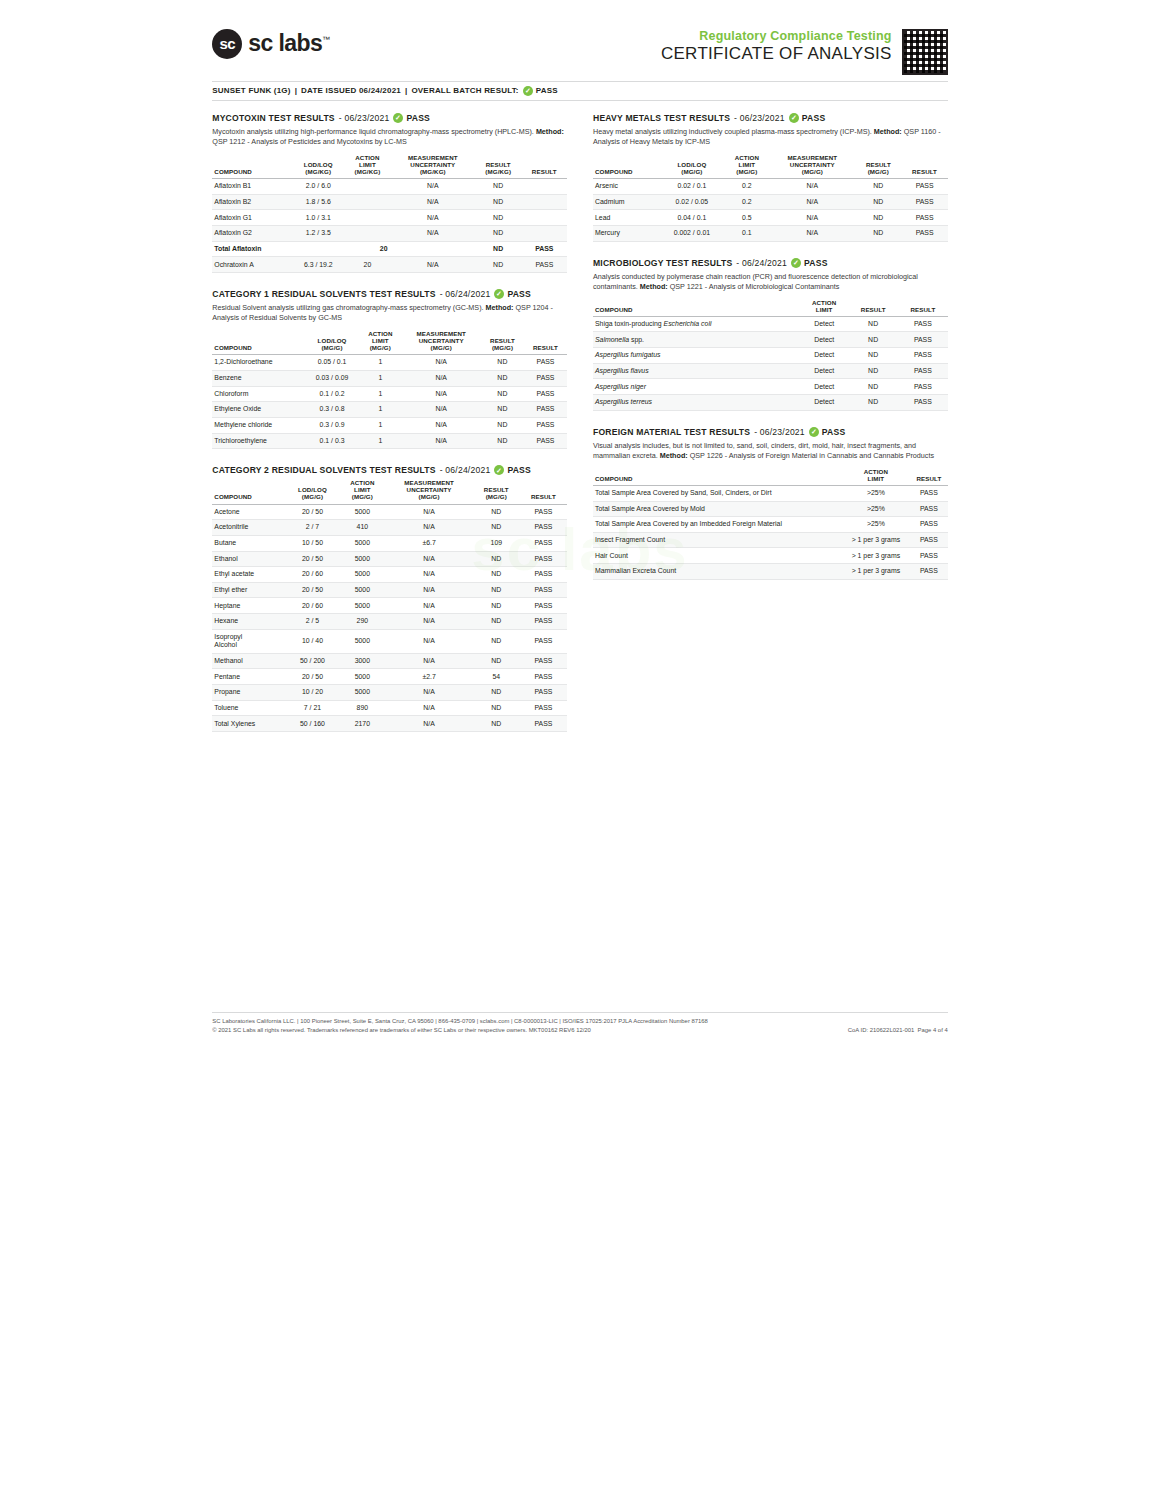sc labs
sc
sc labs™
Regulatory Compliance Testing
CERTIFICATE OF ANALYSIS
SUNSET FUNK (1G) | DATE ISSUED 06/24/2021 | OVERALL BATCH RESULT: ✓ PASS
MYCOTOXIN TEST RESULTS - 06/23/2021 ✓ PASS
Mycotoxin analysis utilizing high-performance liquid chromatography-mass spectrometry (HPLC-MS). Method: QSP 1212 - Analysis of Pesticides and Mycotoxins by LC-MS
| COMPOUND | LOD/LOQ (µg/kg) | ACTION LIMIT (µg/kg) | MEASUREMENT UNCERTAINTY (µg/kg) | RESULT (µg/kg) | RESULT |
| --- | --- | --- | --- | --- | --- |
| Aflatoxin B1 | 2.0 / 6.0 | | N/A | ND | |
| Aflatoxin B2 | 1.8 / 5.6 | | N/A | ND | |
| Aflatoxin G1 | 1.0 / 3.1 | | N/A | ND | |
| Aflatoxin G2 | 1.2 / 3.5 | | N/A | ND | |
| Total Aflatoxin | 20 | ND | PASS |
| Ochratoxin A | 6.3 / 19.2 | 20 | N/A | ND | PASS |
CATEGORY 1 RESIDUAL SOLVENTS TEST RESULTS - 06/24/2021 ✓ PASS
Residual Solvent analysis utilizing gas chromatography-mass spectrometry (GC-MS). Method: QSP 1204 - Analysis of Residual Solvents by GC-MS
| COMPOUND | LOD/LOQ (µg/g) | ACTION LIMIT (µg/g) | MEASUREMENT UNCERTAINTY (µg/g) | RESULT (µg/g) | RESULT |
| --- | --- | --- | --- | --- | --- |
| 1,2-Dichloroethane | 0.05 / 0.1 | 1 | N/A | ND | PASS |
| Benzene | 0.03 / 0.09 | 1 | N/A | ND | PASS |
| Chloroform | 0.1 / 0.2 | 1 | N/A | ND | PASS |
| Ethylene Oxide | 0.3 / 0.8 | 1 | N/A | ND | PASS |
| Methylene chloride | 0.3 / 0.9 | 1 | N/A | ND | PASS |
| Trichloroethylene | 0.1 / 0.3 | 1 | N/A | ND | PASS |
CATEGORY 2 RESIDUAL SOLVENTS TEST RESULTS - 06/24/2021 ✓ PASS
| COMPOUND | LOD/LOQ (µg/g) | ACTION LIMIT (µg/g) | MEASUREMENT UNCERTAINTY (µg/g) | RESULT (µg/g) | RESULT |
| --- | --- | --- | --- | --- | --- |
| Acetone | 20 / 50 | 5000 | N/A | ND | PASS |
| Acetonitrile | 2 / 7 | 410 | N/A | ND | PASS |
| Butane | 10 / 50 | 5000 | ±6.7 | 109 | PASS |
| Ethanol | 20 / 50 | 5000 | N/A | ND | PASS |
| Ethyl acetate | 20 / 60 | 5000 | N/A | ND | PASS |
| Ethyl ether | 20 / 50 | 5000 | N/A | ND | PASS |
| Heptane | 20 / 60 | 5000 | N/A | ND | PASS |
| Hexane | 2 / 5 | 290 | N/A | ND | PASS |
| Isopropyl Alcohol | 10 / 40 | 5000 | N/A | ND | PASS |
| Methanol | 50 / 200 | 3000 | N/A | ND | PASS |
| Pentane | 20 / 50 | 5000 | ±2.7 | 54 | PASS |
| Propane | 10 / 20 | 5000 | N/A | ND | PASS |
| Toluene | 7 / 21 | 890 | N/A | ND | PASS |
| Total Xylenes | 50 / 160 | 2170 | N/A | ND | PASS |
HEAVY METALS TEST RESULTS - 06/23/2021 ✓ PASS
Heavy metal analysis utilizing inductively coupled plasma-mass spectrometry (ICP-MS). Method: QSP 1160 - Analysis of Heavy Metals by ICP-MS
| COMPOUND | LOD/LOQ (µg/g) | ACTION LIMIT (µg/g) | MEASUREMENT UNCERTAINTY (µg/g) | RESULT (µg/g) | RESULT |
| --- | --- | --- | --- | --- | --- |
| Arsenic | 0.02 / 0.1 | 0.2 | N/A | ND | PASS |
| Cadmium | 0.02 / 0.05 | 0.2 | N/A | ND | PASS |
| Lead | 0.04 / 0.1 | 0.5 | N/A | ND | PASS |
| Mercury | 0.002 / 0.01 | 0.1 | N/A | ND | PASS |
MICROBIOLOGY TEST RESULTS - 06/24/2021 ✓ PASS
Analysis conducted by polymerase chain reaction (PCR) and fluorescence detection of microbiological contaminants. Method: QSP 1221 - Analysis of Microbiological Contaminants
| COMPOUND | ACTION LIMIT | RESULT | RESULT |
| --- | --- | --- | --- |
| Shiga toxin-producing Escherichia coli | Detect | ND | PASS |
| Salmonella spp. | Detect | ND | PASS |
| Aspergillus fumigatus | Detect | ND | PASS |
| Aspergillus flavus | Detect | ND | PASS |
| Aspergillus niger | Detect | ND | PASS |
| Aspergillus terreus | Detect | ND | PASS |
FOREIGN MATERIAL TEST RESULTS - 06/23/2021 ✓ PASS
Visual analysis includes, but is not limited to, sand, soil, cinders, dirt, mold, hair, insect fragments, and mammalian excreta. Method: QSP 1226 - Analysis of Foreign Material in Cannabis and Cannabis Products
| COMPOUND | ACTION LIMIT | RESULT |
| --- | --- | --- |
| Total Sample Area Covered by Sand, Soil, Cinders, or Dirt | >25% | PASS |
| Total Sample Area Covered by Mold | >25% | PASS |
| Total Sample Area Covered by an Imbedded Foreign Material | >25% | PASS |
| Insect Fragment Count | > 1 per 3 grams | PASS |
| Hair Count | > 1 per 3 grams | PASS |
| Mammalian Excreta Count | > 1 per 3 grams | PASS |
SC Laboratories California LLC. | 100 Pioneer Street, Suite E, Santa Cruz, CA 95060 | 866-435-0709 | sclabs.com | C8-0000013-LIC | ISO/IES 17025:2017 PJLA Accreditation Number 87168
© 2021 SC Labs all rights reserved. Trademarks referenced are trademarks of either SC Labs or their respective owners. MKT00162 REV6 12/20 CoA ID: 210622L021-001 Page 4 of 4